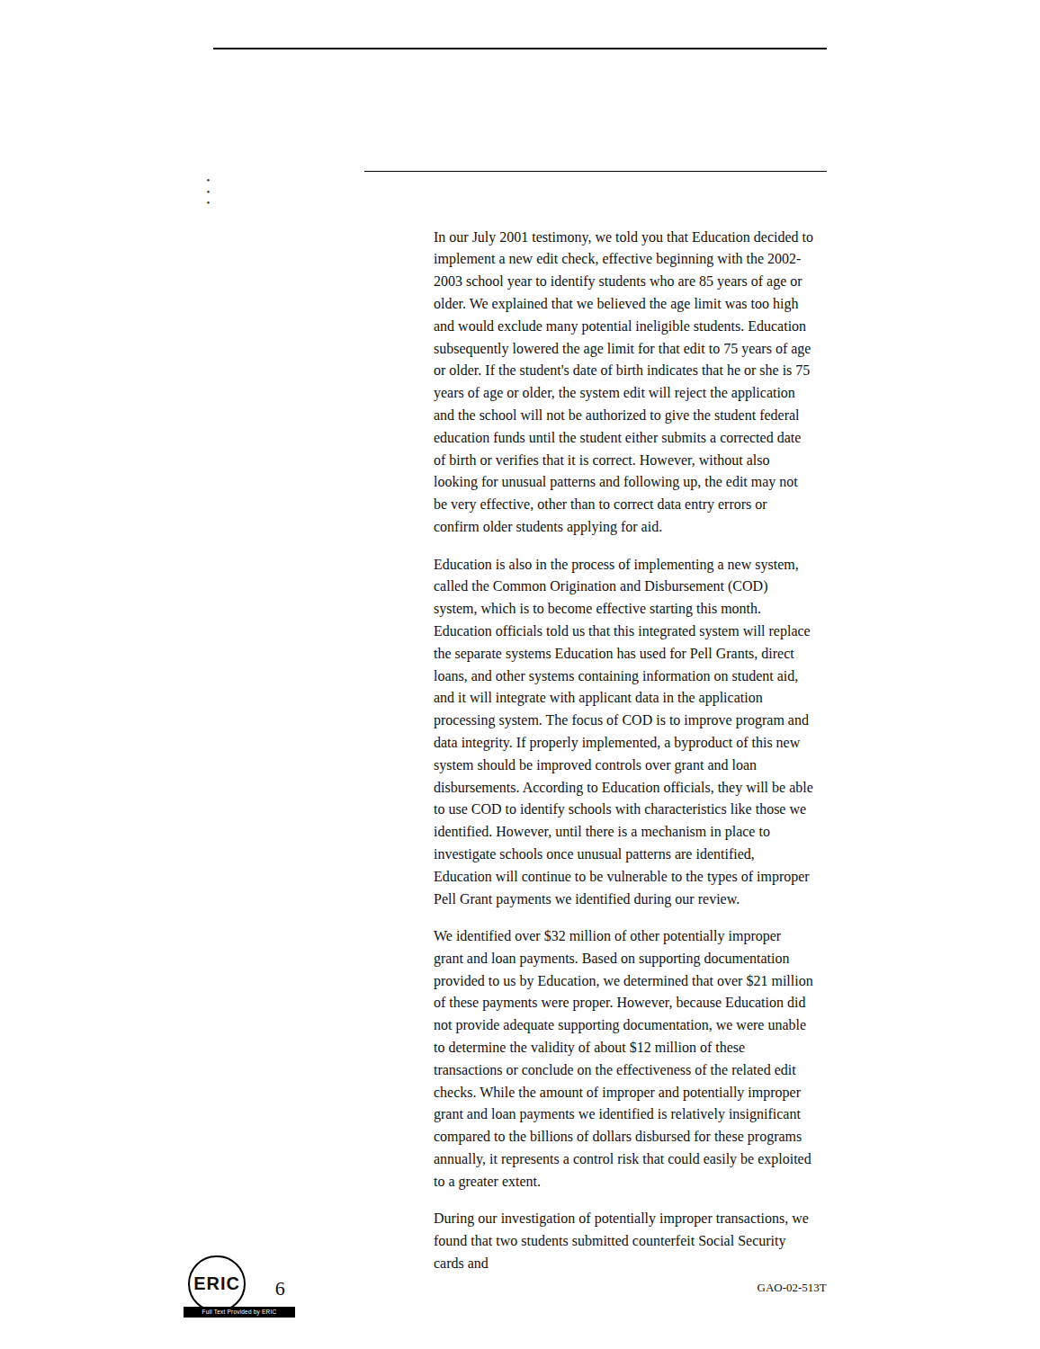• • •
In our July 2001 testimony, we told you that Education decided to implement a new edit check, effective beginning with the 2002-2003 school year to identify students who are 85 years of age or older. We explained that we believed the age limit was too high and would exclude many potential ineligible students. Education subsequently lowered the age limit for that edit to 75 years of age or older. If the student's date of birth indicates that he or she is 75 years of age or older, the system edit will reject the application and the school will not be authorized to give the student federal education funds until the student either submits a corrected date of birth or verifies that it is correct. However, without also looking for unusual patterns and following up, the edit may not be very effective, other than to correct data entry errors or confirm older students applying for aid.
Education is also in the process of implementing a new system, called the Common Origination and Disbursement (COD) system, which is to become effective starting this month. Education officials told us that this integrated system will replace the separate systems Education has used for Pell Grants, direct loans, and other systems containing information on student aid, and it will integrate with applicant data in the application processing system. The focus of COD is to improve program and data integrity. If properly implemented, a byproduct of this new system should be improved controls over grant and loan disbursements. According to Education officials, they will be able to use COD to identify schools with characteristics like those we identified. However, until there is a mechanism in place to investigate schools once unusual patterns are identified, Education will continue to be vulnerable to the types of improper Pell Grant payments we identified during our review.
We identified over $32 million of other potentially improper grant and loan payments. Based on supporting documentation provided to us by Education, we determined that over $21 million of these payments were proper. However, because Education did not provide adequate supporting documentation, we were unable to determine the validity of about $12 million of these transactions or conclude on the effectiveness of the related edit checks. While the amount of improper and potentially improper grant and loan payments we identified is relatively insignificant compared to the billions of dollars disbursed for these programs annually, it represents a control risk that could easily be exploited to a greater extent.
During our investigation of potentially improper transactions, we found that two students submitted counterfeit Social Security cards and
Page 4 6
GAO-02-513T
ERIC
Full Text Provided by ERIC